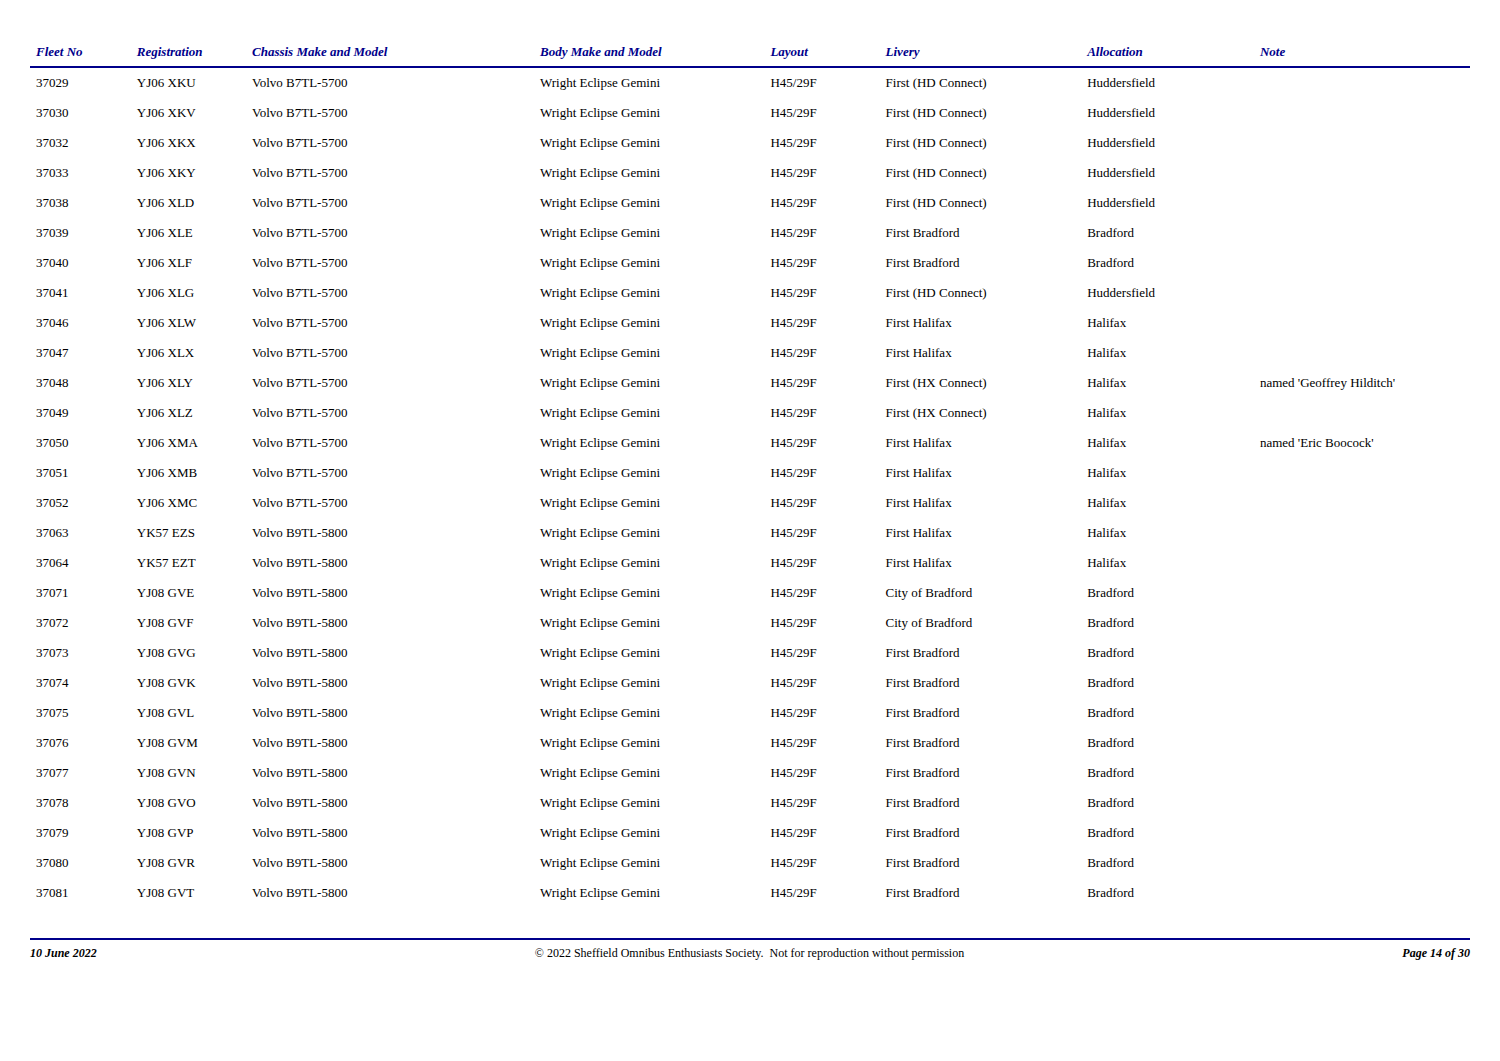| Fleet No | Registration | Chassis Make and Model | Body Make and Model | Layout | Livery | Allocation | Note |
| --- | --- | --- | --- | --- | --- | --- | --- |
| 37029 | YJ06 XKU | Volvo B7TL-5700 | Wright Eclipse Gemini | H45/29F | First (HD Connect) | Huddersfield | |
| 37030 | YJ06 XKV | Volvo B7TL-5700 | Wright Eclipse Gemini | H45/29F | First (HD Connect) | Huddersfield | |
| 37032 | YJ06 XKX | Volvo B7TL-5700 | Wright Eclipse Gemini | H45/29F | First (HD Connect) | Huddersfield | |
| 37033 | YJ06 XKY | Volvo B7TL-5700 | Wright Eclipse Gemini | H45/29F | First (HD Connect) | Huddersfield | |
| 37038 | YJ06 XLD | Volvo B7TL-5700 | Wright Eclipse Gemini | H45/29F | First (HD Connect) | Huddersfield | |
| 37039 | YJ06 XLE | Volvo B7TL-5700 | Wright Eclipse Gemini | H45/29F | First Bradford | Bradford | |
| 37040 | YJ06 XLF | Volvo B7TL-5700 | Wright Eclipse Gemini | H45/29F | First Bradford | Bradford | |
| 37041 | YJ06 XLG | Volvo B7TL-5700 | Wright Eclipse Gemini | H45/29F | First (HD Connect) | Huddersfield | |
| 37046 | YJ06 XLW | Volvo B7TL-5700 | Wright Eclipse Gemini | H45/29F | First Halifax | Halifax | |
| 37047 | YJ06 XLX | Volvo B7TL-5700 | Wright Eclipse Gemini | H45/29F | First Halifax | Halifax | |
| 37048 | YJ06 XLY | Volvo B7TL-5700 | Wright Eclipse Gemini | H45/29F | First (HX Connect) | Halifax | named 'Geoffrey Hilditch' |
| 37049 | YJ06 XLZ | Volvo B7TL-5700 | Wright Eclipse Gemini | H45/29F | First (HX Connect) | Halifax | |
| 37050 | YJ06 XMA | Volvo B7TL-5700 | Wright Eclipse Gemini | H45/29F | First Halifax | Halifax | named 'Eric Boocock' |
| 37051 | YJ06 XMB | Volvo B7TL-5700 | Wright Eclipse Gemini | H45/29F | First Halifax | Halifax | |
| 37052 | YJ06 XMC | Volvo B7TL-5700 | Wright Eclipse Gemini | H45/29F | First Halifax | Halifax | |
| 37063 | YK57 EZS | Volvo B9TL-5800 | Wright Eclipse Gemini | H45/29F | First Halifax | Halifax | |
| 37064 | YK57 EZT | Volvo B9TL-5800 | Wright Eclipse Gemini | H45/29F | First Halifax | Halifax | |
| 37071 | YJ08 GVE | Volvo B9TL-5800 | Wright Eclipse Gemini | H45/29F | City of Bradford | Bradford | |
| 37072 | YJ08 GVF | Volvo B9TL-5800 | Wright Eclipse Gemini | H45/29F | City of Bradford | Bradford | |
| 37073 | YJ08 GVG | Volvo B9TL-5800 | Wright Eclipse Gemini | H45/29F | First Bradford | Bradford | |
| 37074 | YJ08 GVK | Volvo B9TL-5800 | Wright Eclipse Gemini | H45/29F | First Bradford | Bradford | |
| 37075 | YJ08 GVL | Volvo B9TL-5800 | Wright Eclipse Gemini | H45/29F | First Bradford | Bradford | |
| 37076 | YJ08 GVM | Volvo B9TL-5800 | Wright Eclipse Gemini | H45/29F | First Bradford | Bradford | |
| 37077 | YJ08 GVN | Volvo B9TL-5800 | Wright Eclipse Gemini | H45/29F | First Bradford | Bradford | |
| 37078 | YJ08 GVO | Volvo B9TL-5800 | Wright Eclipse Gemini | H45/29F | First Bradford | Bradford | |
| 37079 | YJ08 GVP | Volvo B9TL-5800 | Wright Eclipse Gemini | H45/29F | First Bradford | Bradford | |
| 37080 | YJ08 GVR | Volvo B9TL-5800 | Wright Eclipse Gemini | H45/29F | First Bradford | Bradford | |
| 37081 | YJ08 GVT | Volvo B9TL-5800 | Wright Eclipse Gemini | H45/29F | First Bradford | Bradford | |
10 June 2022
© 2022 Sheffield Omnibus Enthusiasts Society. Not for reproduction without permission
Page 14 of 30